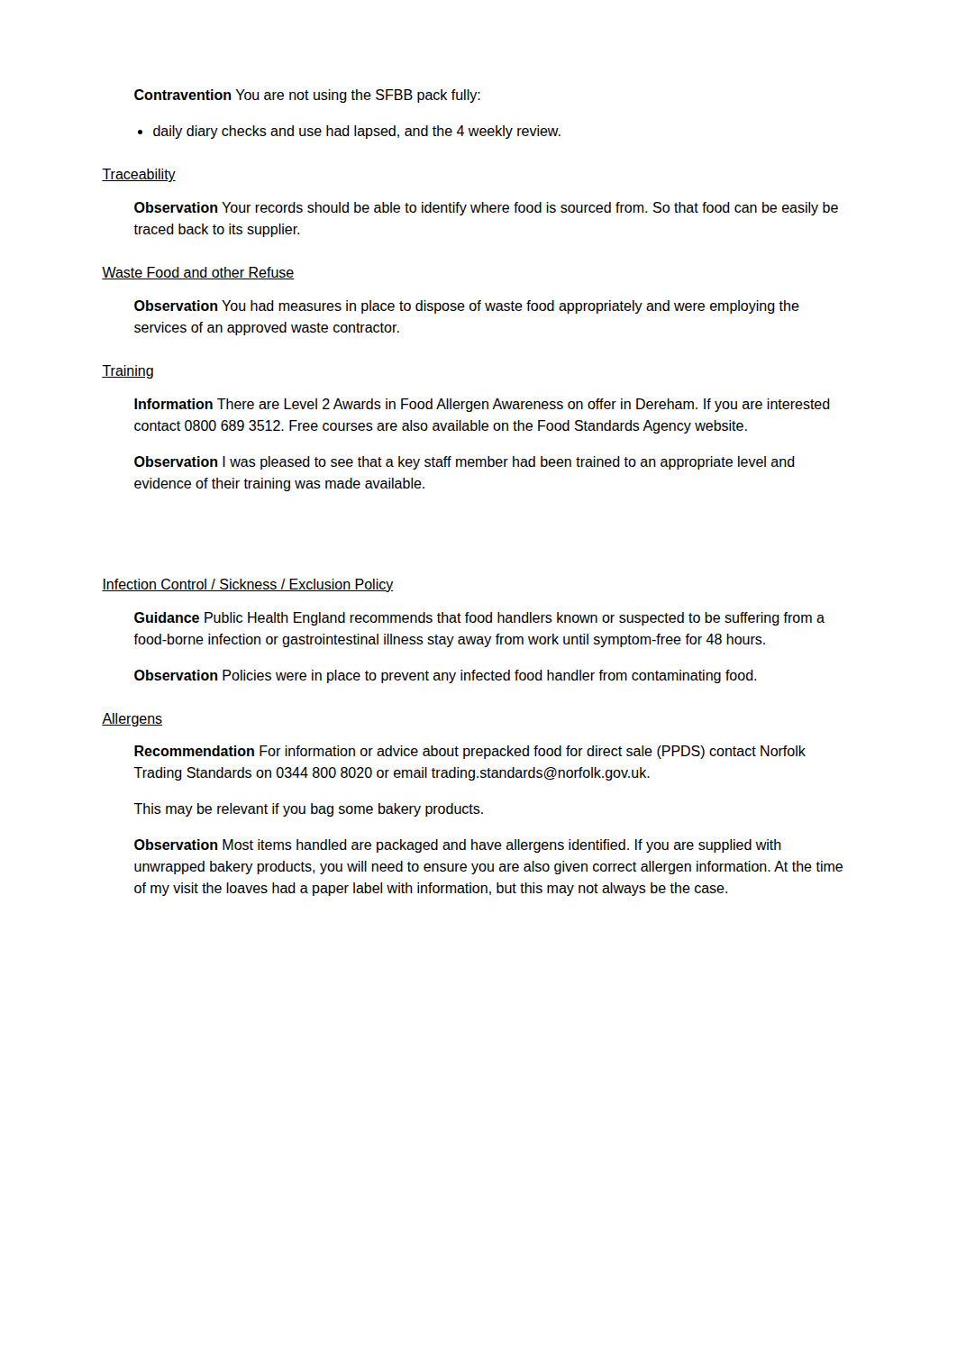Contravention You are not using the SFBB pack fully:
daily diary checks and use had lapsed, and the 4 weekly review.
Traceability
Observation Your records should be able to identify where food is sourced from. So that food can be easily be traced back to its supplier.
Waste Food and other Refuse
Observation You had measures in place to dispose of waste food appropriately and were employing the services of an approved waste contractor.
Training
Information There are Level 2 Awards in Food Allergen Awareness on offer in Dereham. If you are interested contact 0800 689 3512. Free courses are also available on the Food Standards Agency website.
Observation I was pleased to see that a key staff member had been trained to an appropriate level and evidence of their training was made available.
Infection Control / Sickness / Exclusion Policy
Guidance Public Health England recommends that food handlers known or suspected to be suffering from a food-borne infection or gastrointestinal illness stay away from work until symptom-free for 48 hours.
Observation Policies were in place to prevent any infected food handler from contaminating food.
Allergens
Recommendation For information or advice about prepacked food for direct sale (PPDS) contact Norfolk Trading Standards on 0344 800 8020 or email trading.standards@norfolk.gov.uk.
This may be relevant if you bag some bakery products.
Observation Most items handled are packaged and have allergens identified. If you are supplied with unwrapped bakery products, you will need to ensure you are also given correct allergen information. At the time of my visit the loaves had a paper label with information, but this may not always be the case.